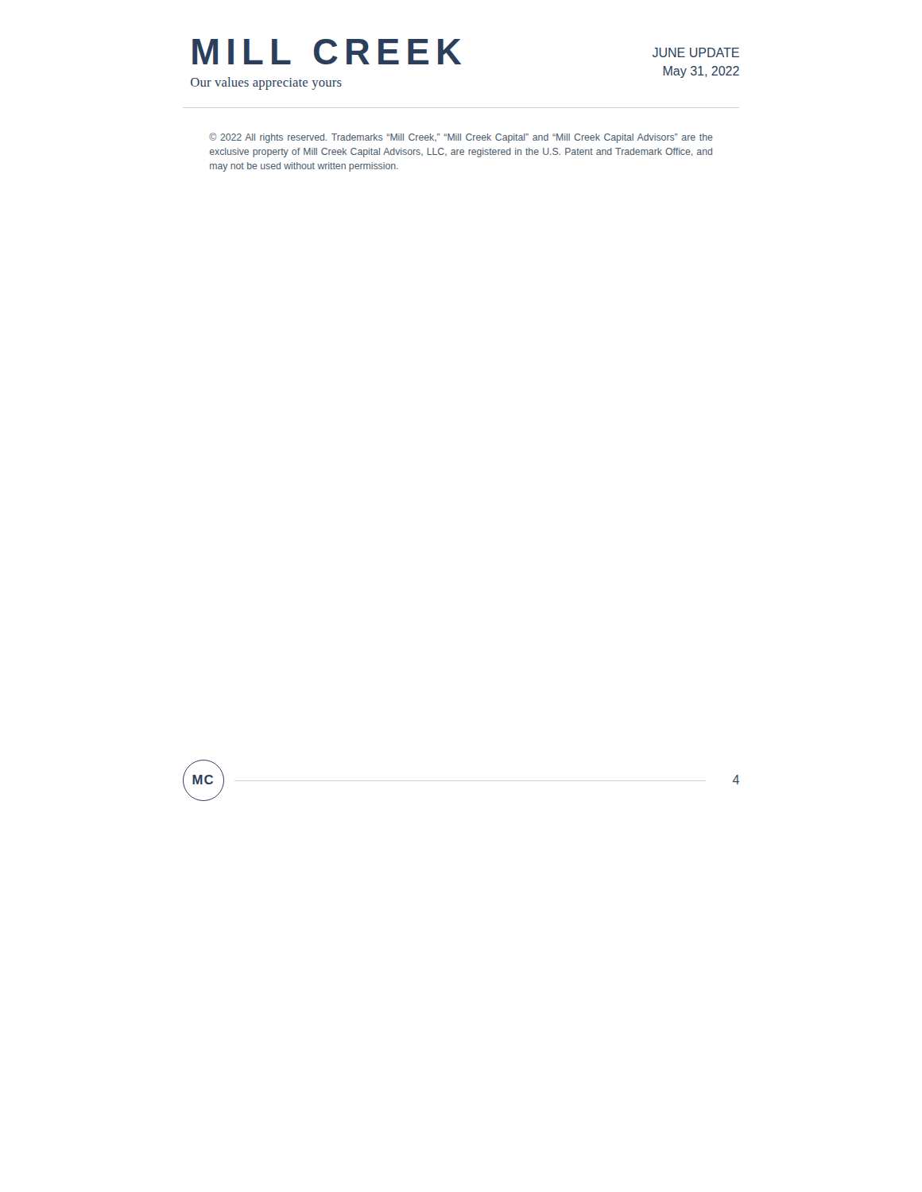MILL CREEK
Our values appreciate yours
JUNE UPDATE
May 31, 2022
© 2022 All rights reserved. Trademarks “Mill Creek,” “Mill Creek Capital” and “Mill Creek Capital Advisors” are the exclusive property of Mill Creek Capital Advisors, LLC, are registered in the U.S. Patent and Trademark Office, and may not be used without written permission.
MC
4